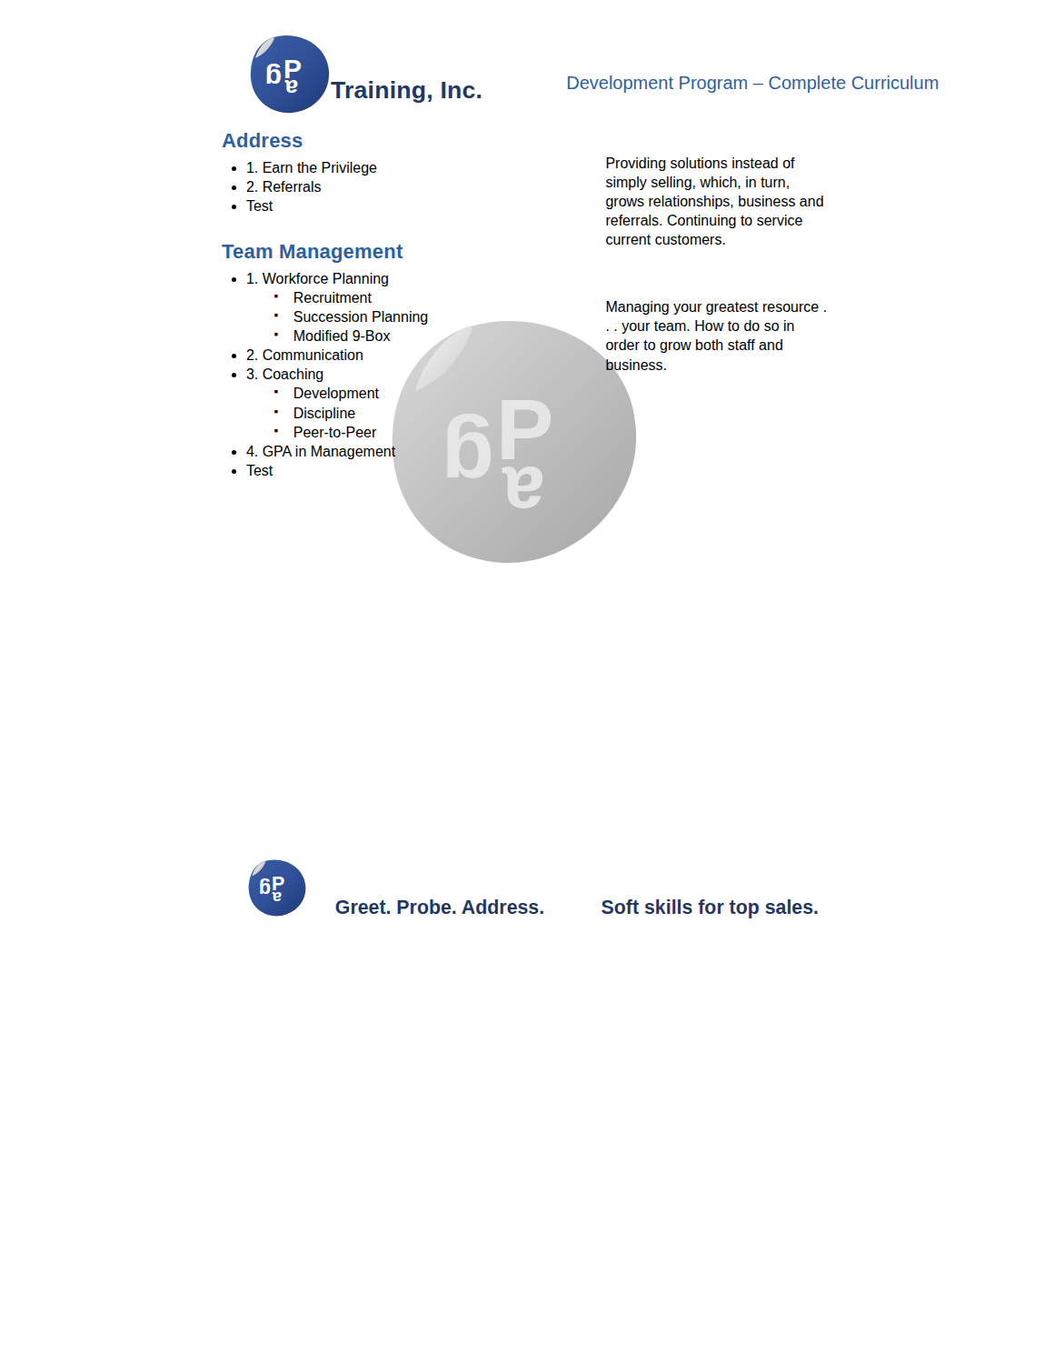g P a
Training, Inc.
Development Program – Complete Curriculum
g P a
Address
1. Earn the Privilege
2. Referrals
Test
Team Management
1. Workforce Planning
Recruitment
Succession Planning
Modified 9-Box
2. Communication
3. Coaching
Development
Discipline
Peer-to-Peer
4. GPA in Management
Test
Providing solutions instead of simply selling, which, in turn, grows relationships, business and referrals. Continuing to service current customers.
Managing your greatest resource . . . your team. How to do so in order to grow both staff and business.
g P a
Greet. Probe. Address.
Soft skills for top sales.